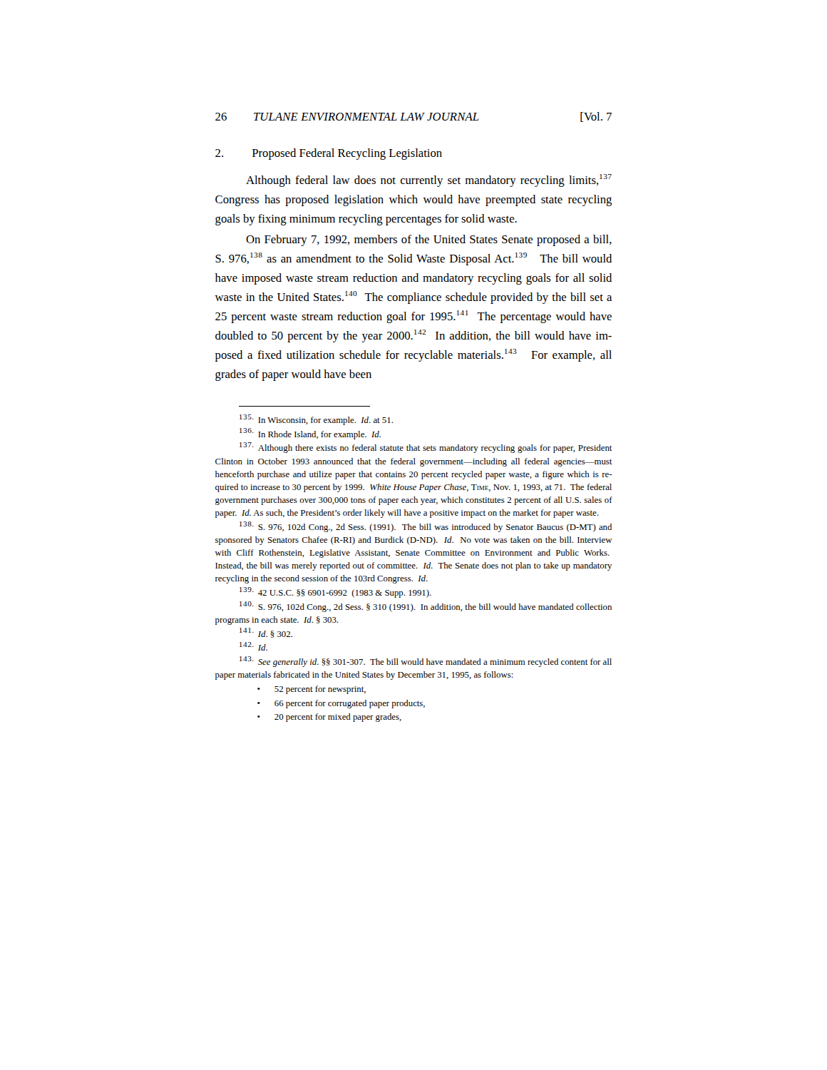26 TULANE ENVIRONMENTAL LAW JOURNAL [Vol. 7
2. Proposed Federal Recycling Legislation
Although federal law does not currently set mandatory recycling limits,137 Congress has proposed legislation which would have preempted state recycling goals by fixing minimum recycling percentages for solid waste.
On February 7, 1992, members of the United States Senate proposed a bill, S. 976,138 as an amendment to the Solid Waste Disposal Act.139 The bill would have imposed waste stream reduction and mandatory recycling goals for all solid waste in the United States.140 The compliance schedule provided by the bill set a 25 percent waste stream reduction goal for 1995.141 The percentage would have doubled to 50 percent by the year 2000.142 In addition, the bill would have imposed a fixed utilization schedule for recyclable materials.143 For example, all grades of paper would have been
135. In Wisconsin, for example. Id. at 51.
136. In Rhode Island, for example. Id.
137. Although there exists no federal statute that sets mandatory recycling goals for paper, President Clinton in October 1993 announced that the federal government—including all federal agencies—must henceforth purchase and utilize paper that contains 20 percent recycled paper waste, a figure which is required to increase to 30 percent by 1999. White House Paper Chase, Time, Nov. 1, 1993, at 71. The federal government purchases over 300,000 tons of paper each year, which constitutes 2 percent of all U.S. sales of paper. Id. As such, the President’s order likely will have a positive impact on the market for paper waste.
138. S. 976, 102d Cong., 2d Sess. (1991). The bill was introduced by Senator Baucus (D-MT) and sponsored by Senators Chafee (R-RI) and Burdick (D-ND). Id. No vote was taken on the bill. Interview with Cliff Rothenstein, Legislative Assistant, Senate Committee on Environment and Public Works. Instead, the bill was merely reported out of committee. Id. The Senate does not plan to take up mandatory recycling in the second session of the 103rd Congress. Id.
139. 42 U.S.C. §§ 6901-6992 (1983 & Supp. 1991).
140. S. 976, 102d Cong., 2d Sess. § 310 (1991). In addition, the bill would have mandated collection programs in each state. Id. § 303.
141. Id. § 302.
142. Id.
143. See generally id. §§ 301-307. The bill would have mandated a minimum recycled content for all paper materials fabricated in the United States by December 31, 1995, as follows:
•52 percent for newsprint,
•66 percent for corrugated paper products,
•20 percent for mixed paper grades,